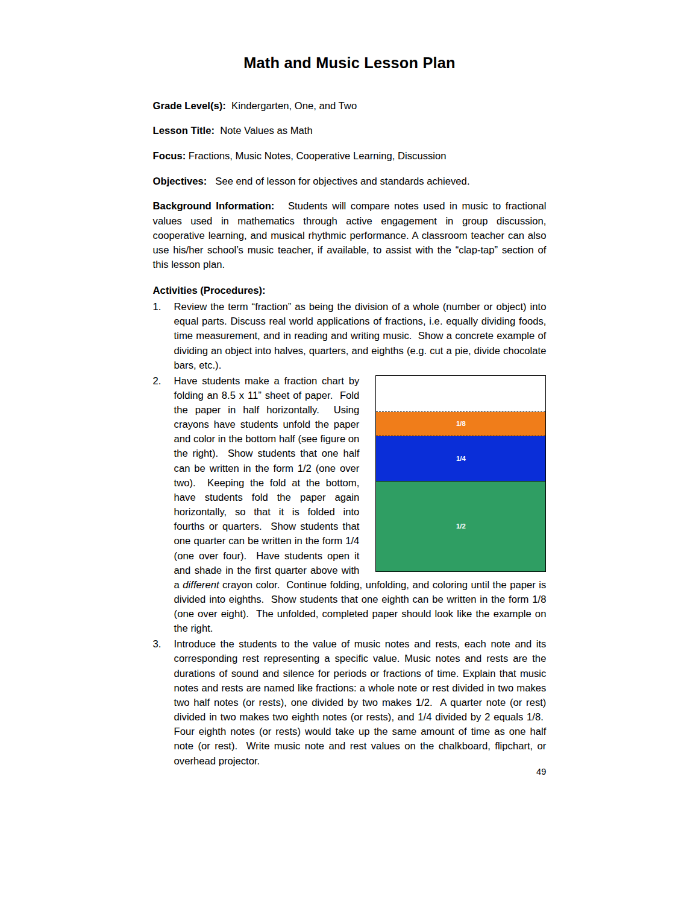Math and Music Lesson Plan
Grade Level(s): Kindergarten, One, and Two
Lesson Title: Note Values as Math
Focus: Fractions, Music Notes, Cooperative Learning, Discussion
Objectives: See end of lesson for objectives and standards achieved.
Background Information: Students will compare notes used in music to fractional values used in mathematics through active engagement in group discussion, cooperative learning, and musical rhythmic performance. A classroom teacher can also use his/her school’s music teacher, if available, to assist with the “clap-tap” section of this lesson plan.
Activities (Procedures):
Review the term “fraction” as being the division of a whole (number or object) into equal parts. Discuss real world applications of fractions, i.e. equally dividing foods, time measurement, and in reading and writing music. Show a concrete example of dividing an object into halves, quarters, and eighths (e.g. cut a pie, divide chocolate bars, etc.).
1/8
1/4
1/2
Have students make a fraction chart by folding an 8.5 x 11” sheet of paper. Fold the paper in half horizontally. Using crayons have students unfold the paper and color in the bottom half (see figure on the right). Show students that one half can be written in the form 1/2 (one over two). Keeping the fold at the bottom, have students fold the paper again horizontally, so that it is folded into fourths or quarters. Show students that one quarter can be written in the form 1/4 (one over four). Have students open it and shade in the first quarter above with a different crayon color. Continue folding, unfolding, and coloring until the paper is divided into eighths. Show students that one eighth can be written in the form 1/8 (one over eight). The unfolded, completed paper should look like the example on the right.
Introduce the students to the value of music notes and rests, each note and its corresponding rest representing a specific value. Music notes and rests are the durations of sound and silence for periods or fractions of time. Explain that music notes and rests are named like fractions: a whole note or rest divided in two makes two half notes (or rests), one divided by two makes 1/2. A quarter note (or rest) divided in two makes two eighth notes (or rests), and 1/4 divided by 2 equals 1/8. Four eighth notes (or rests) would take up the same amount of time as one half note (or rest). Write music note and rest values on the chalkboard, flipchart, or overhead projector.
49